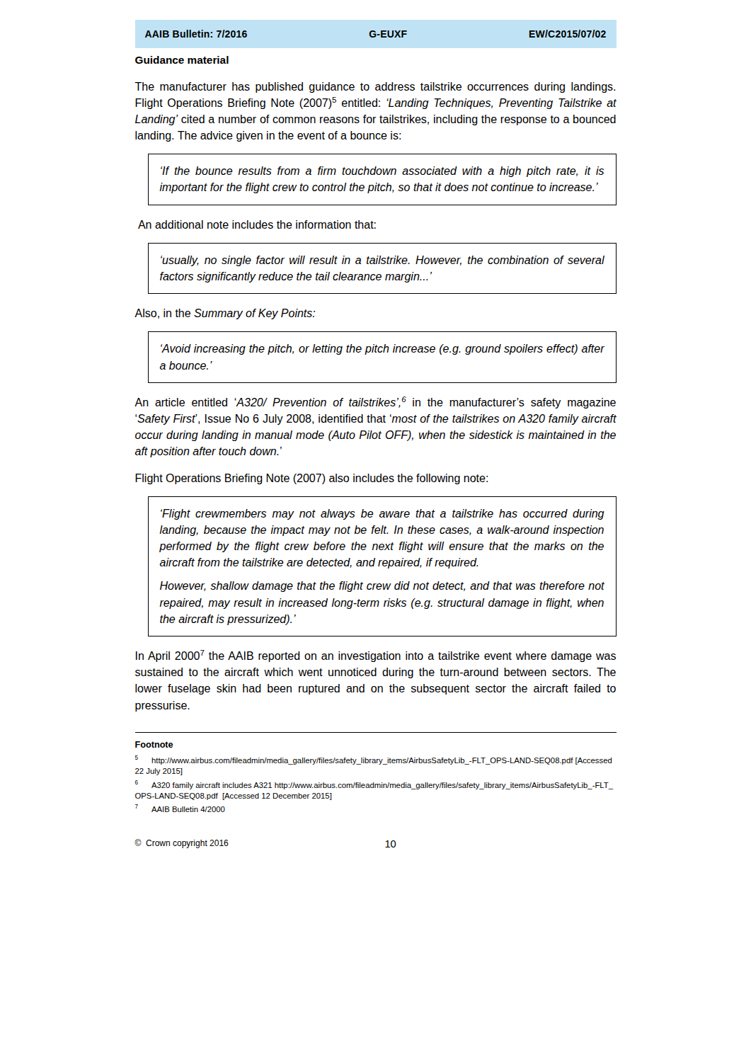AAIB Bulletin: 7/2016
G-EUXF
EW/C2015/07/02
Guidance material
The manufacturer has published guidance to address tailstrike occurrences during landings. Flight Operations Briefing Note (2007)5 entitled: ‘Landing Techniques, Preventing Tailstrike at Landing’ cited a number of common reasons for tailstrikes, including the response to a bounced landing. The advice given in the event of a bounce is:
‘If the bounce results from a firm touchdown associated with a high pitch rate, it is important for the flight crew to control the pitch, so that it does not continue to increase.’
An additional note includes the information that:
‘usually, no single factor will result in a tailstrike. However, the combination of several factors significantly reduce the tail clearance margin...’
Also, in the Summary of Key Points:
‘Avoid increasing the pitch, or letting the pitch increase (e.g. ground spoilers effect) after a bounce.’
An article entitled ‘A320/ Prevention of tailstrikes’,6 in the manufacturer’s safety magazine ‘Safety First’, Issue No 6 July 2008, identified that ‘most of the tailstrikes on A320 family aircraft occur during landing in manual mode (Auto Pilot OFF), when the sidestick is maintained in the aft position after touch down.’
Flight Operations Briefing Note (2007) also includes the following note:
‘Flight crewmembers may not always be aware that a tailstrike has occurred during landing, because the impact may not be felt. In these cases, a walk-around inspection performed by the flight crew before the next flight will ensure that the marks on the aircraft from the tailstrike are detected, and repaired, if required.
However, shallow damage that the flight crew did not detect, and that was therefore not repaired, may result in increased long-term risks (e.g. structural damage in flight, when the aircraft is pressurized).’
In April 20007 the AAIB reported on an investigation into a tailstrike event where damage was sustained to the aircraft which went unnoticed during the turn-around between sectors. The lower fuselage skin had been ruptured and on the subsequent sector the aircraft failed to pressurise.
Footnote
5 http://www.airbus.com/fileadmin/media_gallery/files/safety_library_items/AirbusSafetyLib_-FLT_OPS-LAND-SEQ08.pdf [Accessed 22 July 2015]
6 A320 family aircraft includes A321 http://www.airbus.com/fileadmin/media_gallery/files/safety_library_items/AirbusSafetyLib_-FLT_OPS-LAND-SEQ08.pdf [Accessed 12 December 2015]
7 AAIB Bulletin 4/2000
© Crown copyright 2016
10